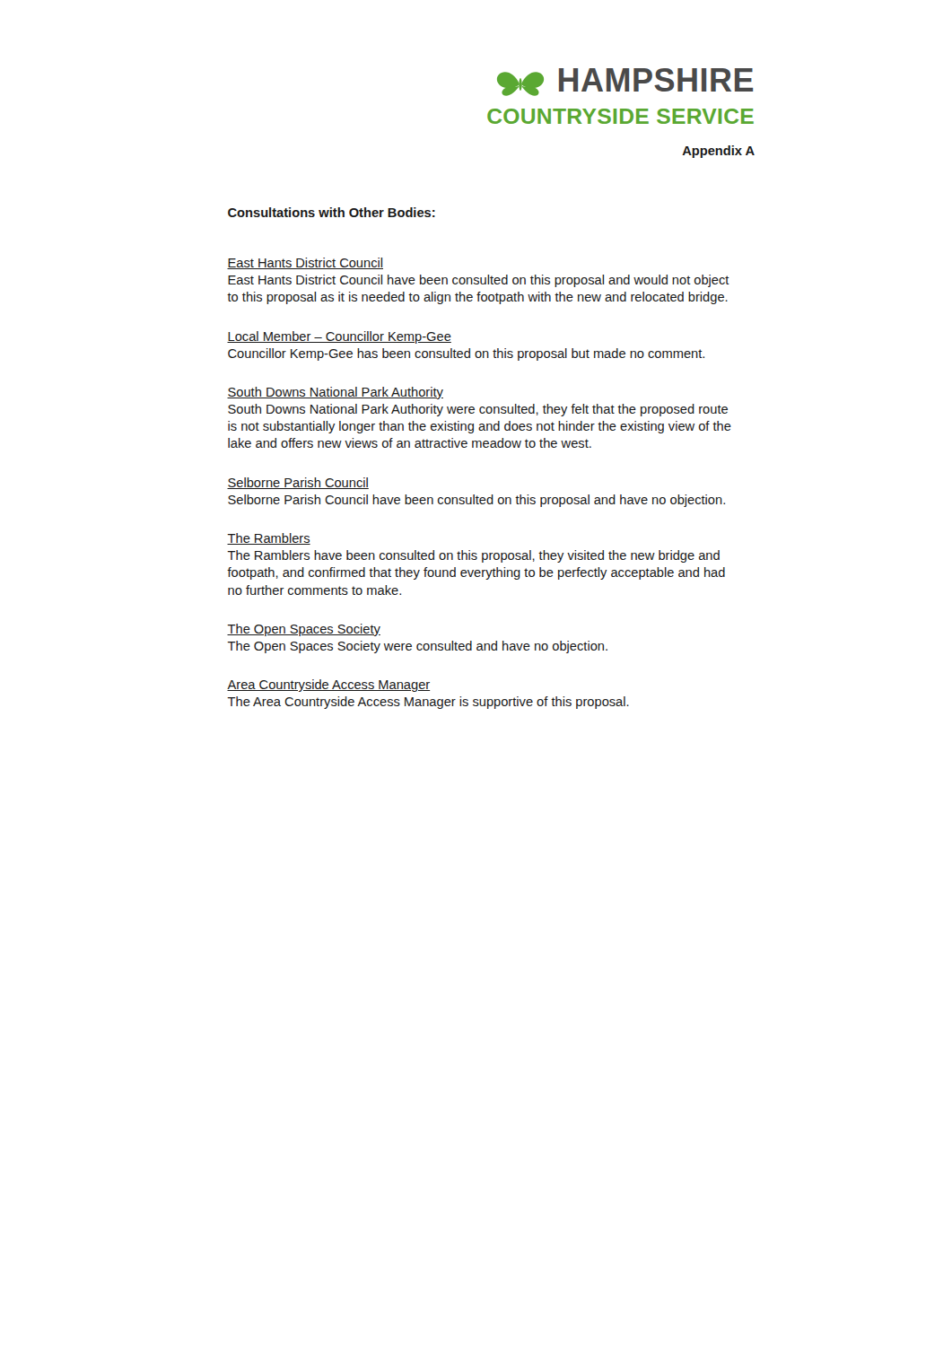HAMPSHIRE
COUNTRYSIDE SERVICE
Appendix A
Consultations with Other Bodies:
East Hants District Council
East Hants District Council have been consulted on this proposal and would not object to this proposal as it is needed to align the footpath with the new and relocated bridge.
Local Member – Councillor Kemp-Gee
Councillor Kemp-Gee has been consulted on this proposal but made no comment.
South Downs National Park Authority
South Downs National Park Authority were consulted, they felt that the proposed route is not substantially longer than the existing and does not hinder the existing view of the lake and offers new views of an attractive meadow to the west.
Selborne Parish Council
Selborne Parish Council have been consulted on this proposal and have no objection.
The Ramblers
The Ramblers have been consulted on this proposal, they visited the new bridge and footpath, and confirmed that they found everything to be perfectly acceptable and had no further comments to make.
The Open Spaces Society
The Open Spaces Society were consulted and have no objection.
Area Countryside Access Manager
The Area Countryside Access Manager is supportive of this proposal.